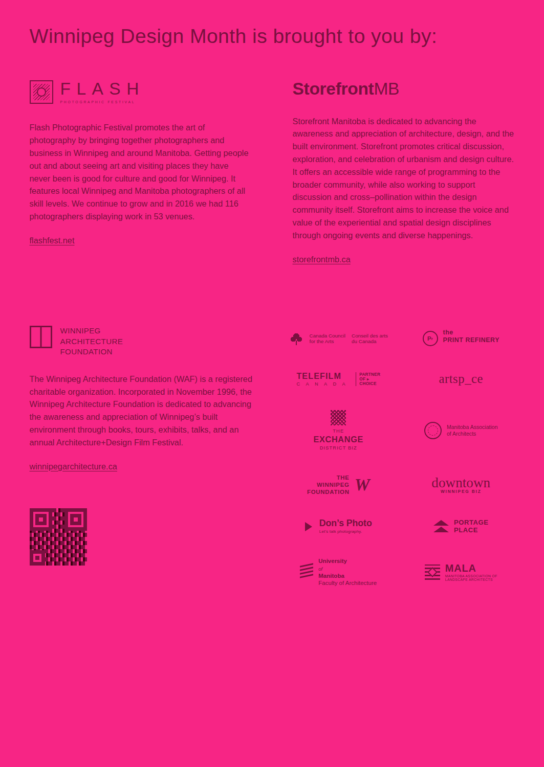Winnipeg Design Month is brought to you by:
FLASH PHOTOGRAPHIC FESTIVAL
Flash Photographic Festival promotes the art of photography by bringing together photographers and business in Winnipeg and around Manitoba. Getting people out and about seeing art and visiting places they have never been is good for culture and good for Winnipeg. It features local Winnipeg and Manitoba photographers of all skill levels. We continue to grow and in 2016 we had 116 photographers displaying work in 53 venues.
flashfest.net
Storefront MB
Storefront Manitoba is dedicated to advancing the awareness and appreciation of architecture, design, and the built environment. Storefront promotes critical discussion, exploration, and celebration of urbanism and design culture. It offers an accessible wide range of programming to the broader community, while also working to support discussion and cross–pollination within the design community itself. Storefront aims to increase the voice and value of the experiential and spatial design disciplines through ongoing events and diverse happenings.
storefrontmb.ca
Winnipeg
Architecture
Foundation
The Winnipeg Architecture Foundation (WAF) is a registered charitable organization. Incorporated in November 1996, the Winnipeg Architecture Foundation is dedicated to advancing the awareness and appreciation of Winnipeg’s built environment through books, tours, exhibits, talks, and an annual Architecture+Design Film Festival.
winnipegarchitecture.ca
Canada Council Conseil des arts for the Arts du Canada
Pr
the
PRINT REFINERY
TELEFILMC A N A D A
PARTNER
OF ▸
CHOICE
artsp_ce
THEEXCHANGEDISTRICT BIZ
Manitoba Association
of Architects
THE
WINNIPEG
FOUNDATION
W
downtownWINNIPEG BIZ
Don’s PhotoLet’s talk photography.
PORTAGE
PLACE
University of Manitoba Faculty of Architecture
MALAMANITOBA ASSOCIATION OF
LANDSCAPE ARCHITECTS